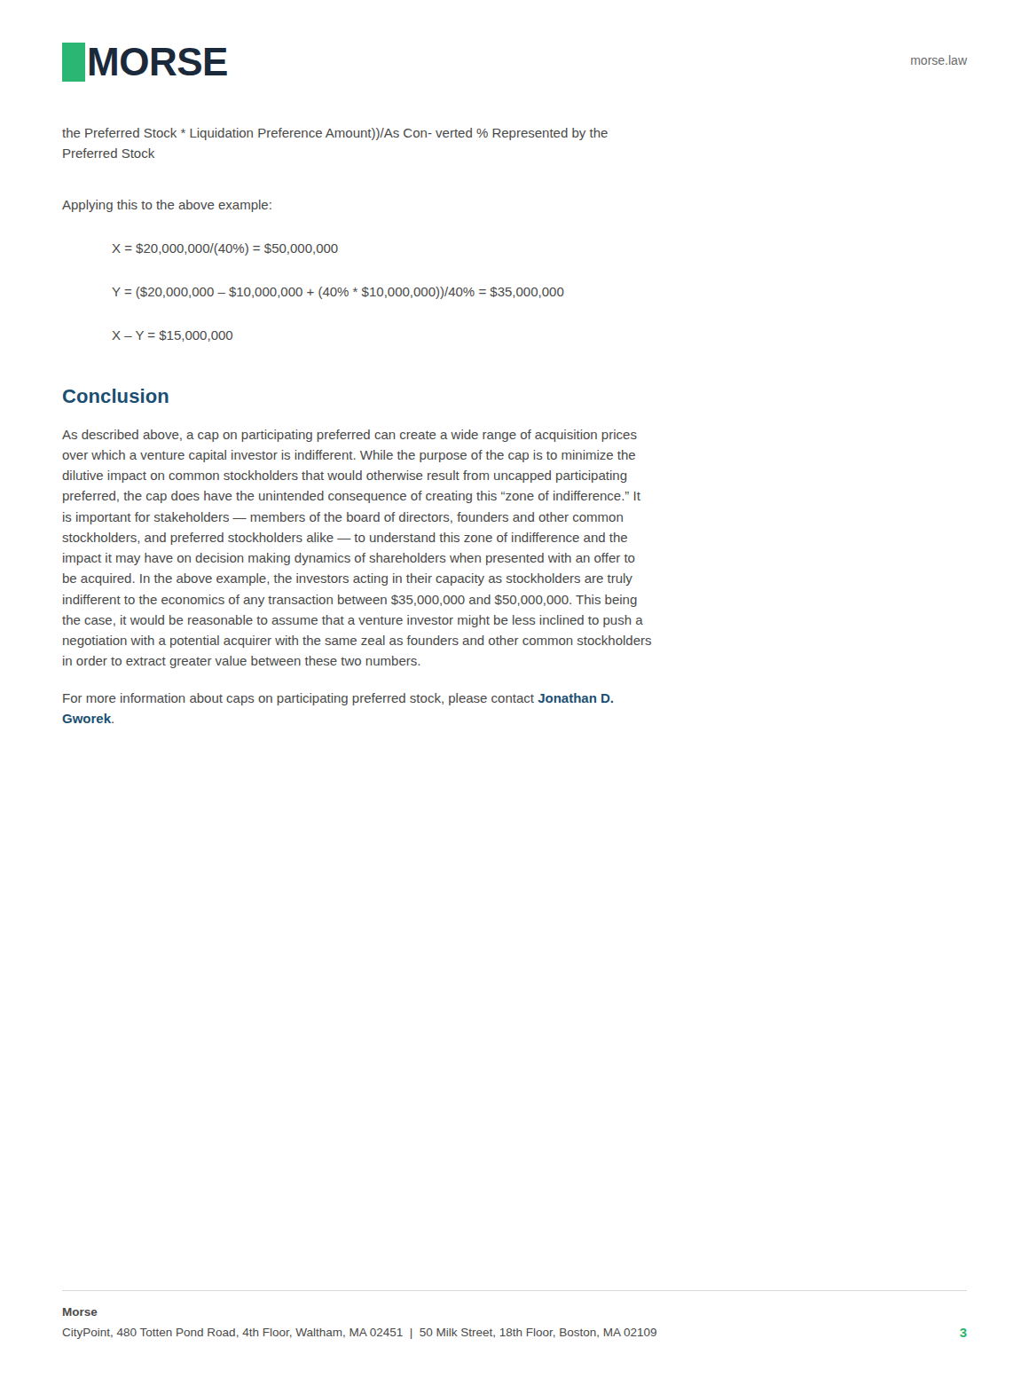MORSE
morse.law
the Preferred Stock * Liquidation Preference Amount))/As Con- verted % Represented by the Preferred Stock
Applying this to the above example:
X = $20,000,000/(40%) = $50,000,000
Y = ($20,000,000 – $10,000,000 + (40% * $10,000,000))/40% = $35,000,000
X – Y = $15,000,000
Conclusion
As described above, a cap on participating preferred can create a wide range of acquisition prices over which a venture capital investor is indifferent. While the purpose of the cap is to minimize the dilutive impact on common stockholders that would otherwise result from uncapped participating preferred, the cap does have the unintended consequence of creating this “zone of indifference.” It is important for stakeholders — members of the board of directors, founders and other common stockholders, and preferred stockholders alike — to understand this zone of indifference and the impact it may have on decision making dynamics of shareholders when presented with an offer to be acquired. In the above example, the investors acting in their capacity as stockholders are truly indifferent to the economics of any transaction between $35,000,000 and $50,000,000. This being the case, it would be reasonable to assume that a venture investor might be less inclined to push a negotiation with a potential acquirer with the same zeal as founders and other common stockholders in order to extract greater value between these two numbers.
For more information about caps on participating preferred stock, please contact Jonathan D. Gworek.
Morse
CityPoint, 480 Totten Pond Road, 4th Floor, Waltham, MA 02451 | 50 Milk Street, 18th Floor, Boston, MA 02109
3